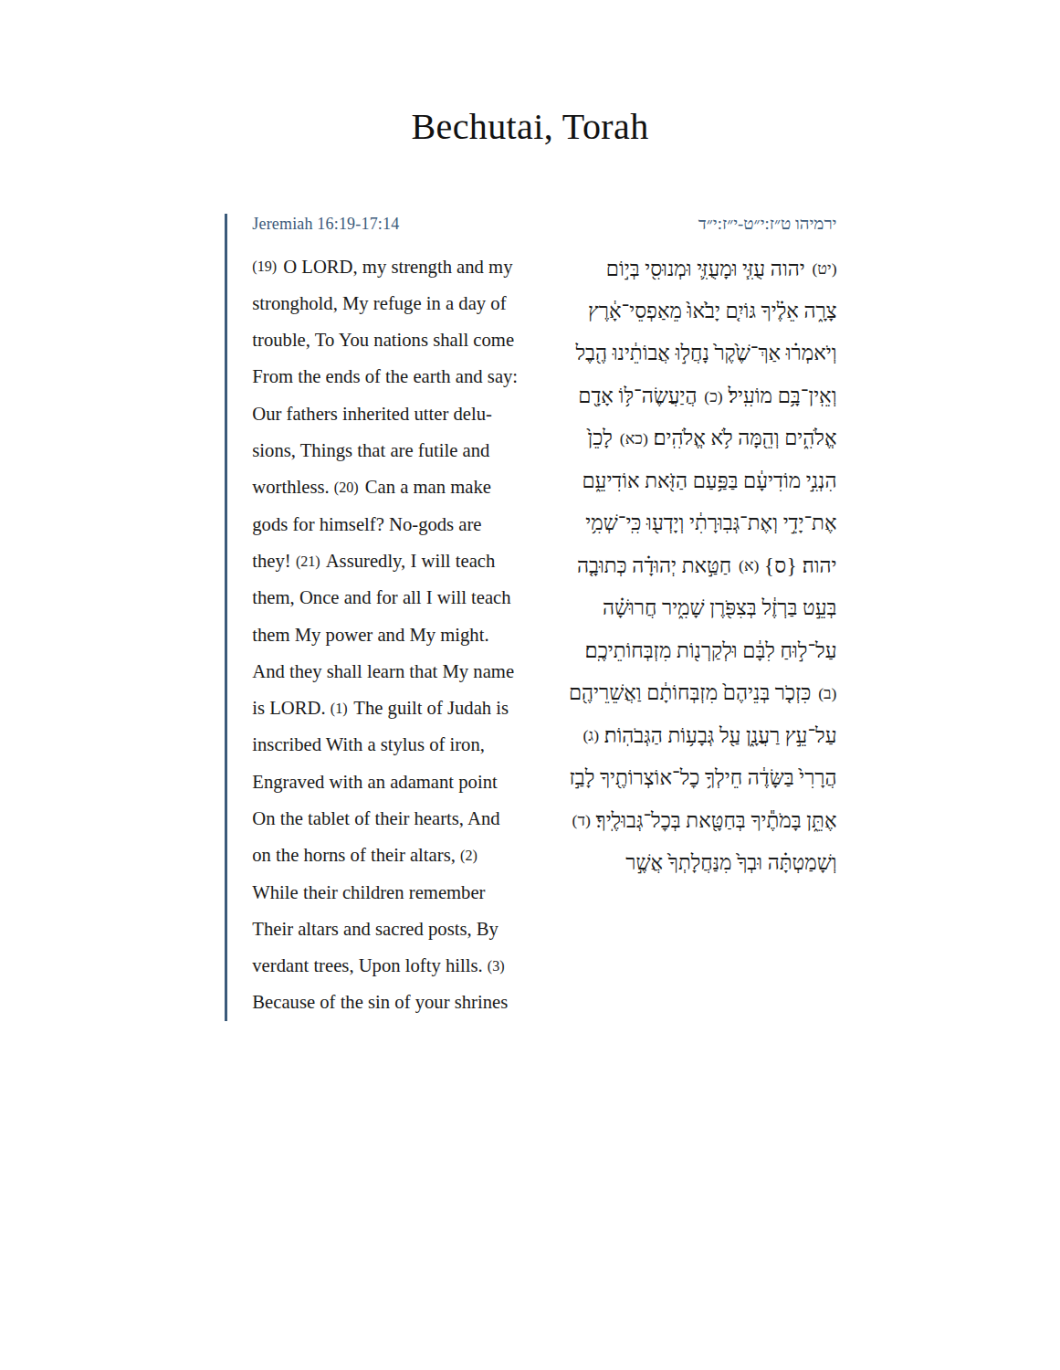Bechutai, Torah
Jeremiah 16:19-17:14
ירמיהו ט״ז:י״ט-י״ז:י״ד
(19) O LORD, my strength and my stronghold, My refuge in a day of trouble, To You nations shall come From the ends of the earth and say: Our fathers inherited utter delusions, Things that are futile and worthless. (20) Can a man make gods for himself? No-gods are they! (21) Assuredly, I will teach them, Once and for all I will teach them My power and My might. And they shall learn that My name is LORD. (1) The guilt of Judah is inscribed With a stylus of iron, Engraved with an adamant point On the tablet of their hearts, And on the horns of their altars, (2) While their children remember Their altars and sacred posts, By verdant trees, Upon lofty hills. (3) Because of the sin of your shrines
(יט) יהוה עֻזִּ֧י וּמָעֻזִּ֛י וּמְנוּסִ֖י בְּי֣וֹם צָרָ֑ה אֵלֶ֗יךָ גּוֹיִ֤ם יָבֹ֙אוּ֙ מֵאַפְסֵי־אָ֔רֶץ וְיֹאמְר֗וּ אַךְ־שֶׁ֙קֶר֙ נָחֲל֣וּ אֲבוֹתֵ֔ינוּ הֶ֖בֶל וְאֵֽין־בָּ֥ם מוֹעִֽיל׃ (כ) הֲיַעֲשֶׂה־לּ֥וֹ אָדָ֖ם אֱלֹהִ֑ים וְהֵ֖מָּה לֹ֥א אֱלֹהִֽים׃ (כא) לָכֵן֙ הִנְנִ֣י מוֹדִיעָ֔ם בַּפַּ֥עַם הַזֹּ֖את אוֹדִיעֵ֑ם אֶת־יָדִ֣י וְאֶת־גְּבֽוּרָתִ֔י וְיָדְע֖וּ כִּֽי־שְׁמִ֥י יהוה׃ {ס} (א) חַטַּ֣את יְהוּדָ֗ה כְּתוּבָ֤ה בְּעֵ֣ט בַּרְזֶ֔ל בְּצִפֹּ֖רֶן שָׁמִ֑יר חֲרוּשָׁ֗ה עַל־ל֣וּחַ לִבָּ֔ם וּלְקַרְנ֖וֹת מִזְבְּחוֹתֵיכֶֽם׃ (ב) כִּזְכֹ֤ר בְּנֵיהֶם֙ מִזְבְּחוֹתָ֔ם וַאֲשֵׁרֵיהֶ֖ם עַל־עֵ֣ץ רַעֲנָ֑ן עַ֖ל גְּבָע֥וֹת הַגְּבֹהֽוֹת׃ (ג) הֲרָרִי֙ בַּשָּׂדֶ֔ה חֵילְךָ֥ כׇל־אוֹצְרוֹתֶ֖יךָ לָבַ֣ז אֶתֵּ֑ן בָּמֹתֶ֕יךָ בְּחַטָּ֖את בְּכׇל־גְּבוּלֶֽיךָ׃ (ד) וְשָׁמַטְתָּ֗ה וּבְךָ֙ מִנַּחֲלָתְךָ֙ אֲשֶׁ֣ר